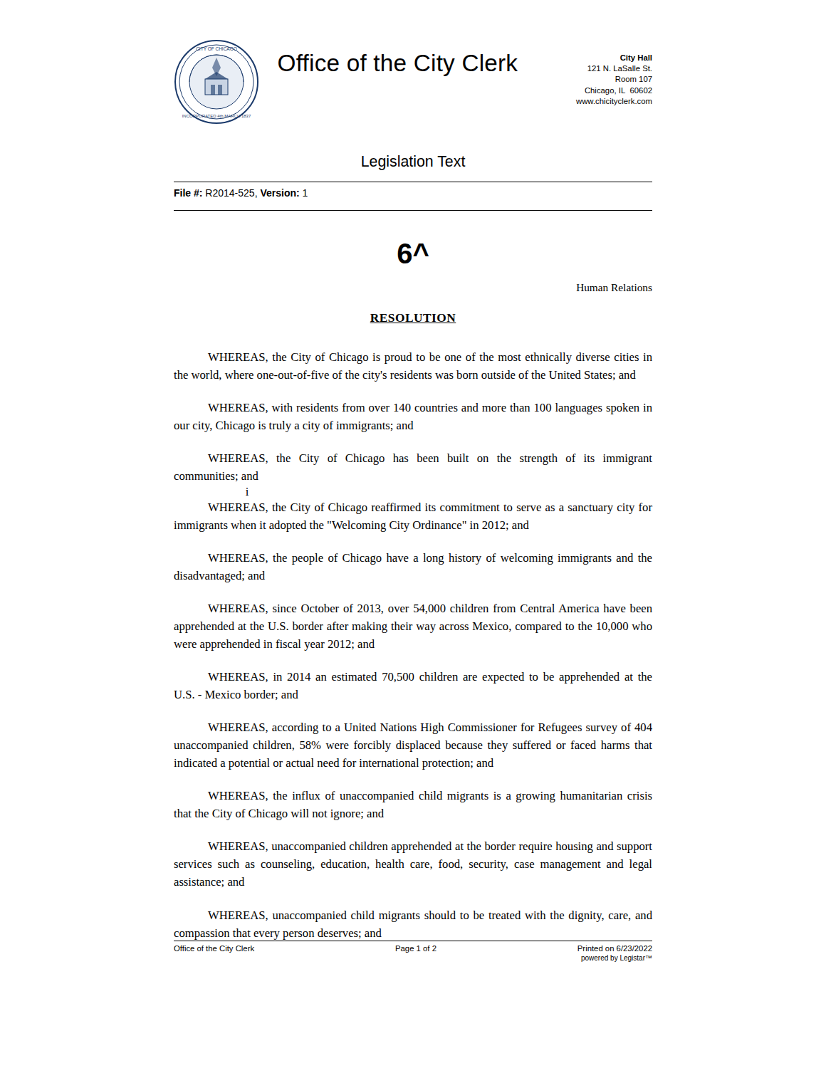CITY OF CHICAGO INCORPORATED 4th MARCH 1837
Office of the City Clerk
City Hall
121 N. LaSalle St.
Room 107
Chicago, IL 60602
www.chicityclerk.com
Legislation Text
File #: R2014-525, Version: 1
6^
Human Relations
RESOLUTION
WHEREAS, the City of Chicago is proud to be one of the most ethnically diverse cities in the world, where one-out-of-five of the city's residents was born outside of the United States; and
WHEREAS, with residents from over 140 countries and more than 100 languages spoken in our city, Chicago is truly a city of immigrants; and
WHEREAS, the City of Chicago has been built on the strength of its immigrant communities; and
i
WHEREAS, the City of Chicago reaffirmed its commitment to serve as a sanctuary city for immigrants when it adopted the "Welcoming City Ordinance" in 2012; and
WHEREAS, the people of Chicago have a long history of welcoming immigrants and the disadvantaged; and
WHEREAS, since October of 2013, over 54,000 children from Central America have been apprehended at the U.S. border after making their way across Mexico, compared to the 10,000 who were apprehended in fiscal year 2012; and
WHEREAS, in 2014 an estimated 70,500 children are expected to be apprehended at the U.S. - Mexico border; and
WHEREAS, according to a United Nations High Commissioner for Refugees survey of 404 unaccompanied children, 58% were forcibly displaced because they suffered or faced harms that indicated a potential or actual need for international protection; and
WHEREAS, the influx of unaccompanied child migrants is a growing humanitarian crisis that the City of Chicago will not ignore; and
WHEREAS, unaccompanied children apprehended at the border require housing and support services such as counseling, education, health care, food, security, case management and legal assistance; and
WHEREAS, unaccompanied child migrants should to be treated with the dignity, care, and compassion that every person deserves; and
Office of the City Clerk
Page 1 of 2
Printed on 6/23/2022
powered by Legistar™